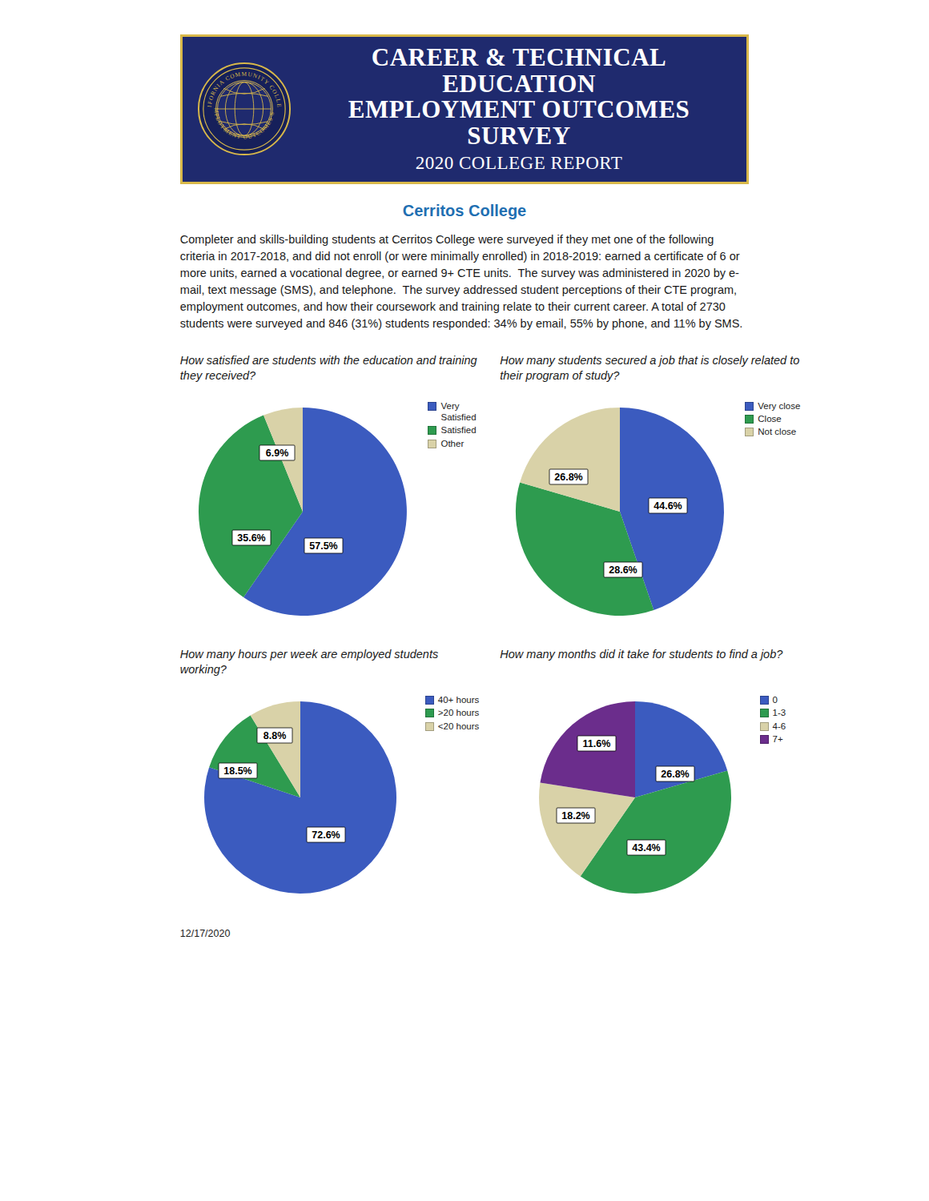CALIFORNIA COMMUNITY COLLEGES CTE EMPLOYMENT OUTCOMES SURVEY
Career & Technical Education
Employment Outcomes Survey
2020 College Report
Cerritos College
Completer and skills-building students at Cerritos College were surveyed if they met one of the following criteria in 2017-2018, and did not enroll (or were minimally enrolled) in 2018-2019: earned a certificate of 6 or more units, earned a vocational degree, or earned 9+ CTE units. The survey was administered in 2020 by e-mail, text message (SMS), and telephone. The survey addressed student perceptions of their CTE program, employment outcomes, and how their coursework and training relate to their current career. A total of 2730 students were surveyed and 846 (31%) students responded: 34% by email, 55% by phone, and 11% by SMS.
How satisfied are students with the education and training they received?
How many students secured a job that is closely related to their program of study?
57.5% 35.6% 6.9%
Very
Satisfied
Satisfied
Other
44.6% 28.6% 26.8%
Very close
Close
Not close
How many hours per week are employed students working?
How many months did it take for students to find a job?
72.6% 18.5% 8.8%
40+ hours
>20 hours
<20 hours
26.8% 43.4% 18.2% 11.6%
0
1-3
4-6
7+
12/17/2020